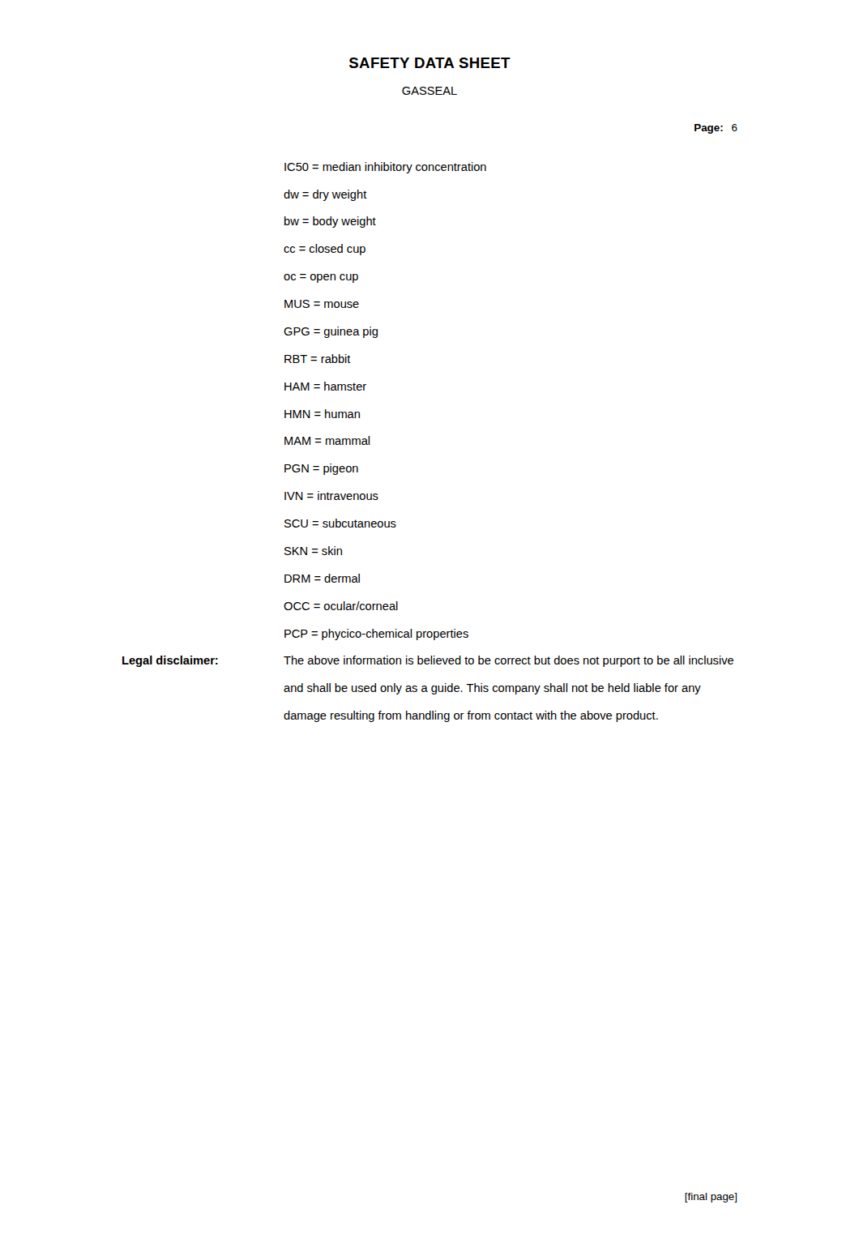SAFETY DATA SHEET
GASSEAL
Page: 6
IC50 = median inhibitory concentration
dw = dry weight
bw = body weight
cc = closed cup
oc = open cup
MUS = mouse
GPG = guinea pig
RBT = rabbit
HAM = hamster
HMN = human
MAM = mammal
PGN = pigeon
IVN = intravenous
SCU = subcutaneous
SKN = skin
DRM = dermal
OCC = ocular/corneal
PCP = phycico-chemical properties
Legal disclaimer:
The above information is believed to be correct but does not purport to be all inclusive
and shall be used only as a guide. This company shall not be held liable for any
damage resulting from handling or from contact with the above product.
[final page]